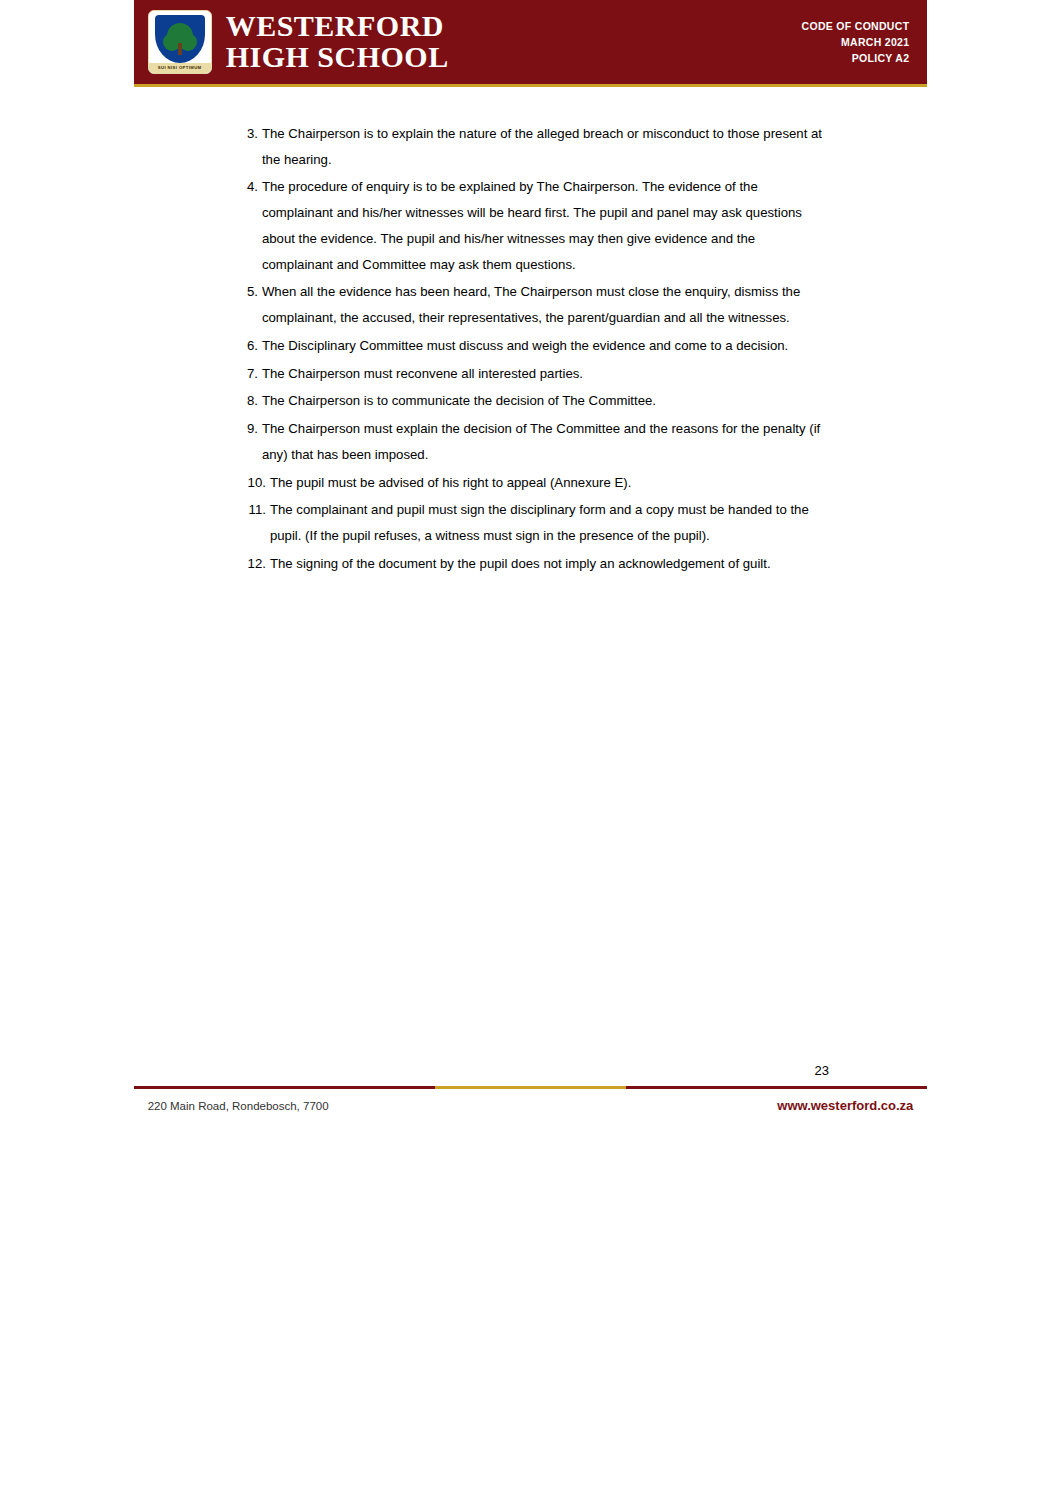Sui Nisi Optimum
Westerford High School
CODE OF CONDUCT
MARCH 2021
POLICY A2
3. The Chairperson is to explain the nature of the alleged breach or misconduct to those present at the hearing.
4. The procedure of enquiry is to be explained by The Chairperson. The evidence of the complainant and his/her witnesses will be heard first. The pupil and panel may ask questions about the evidence. The pupil and his/her witnesses may then give evidence and the complainant and Committee may ask them questions.
5. When all the evidence has been heard, The Chairperson must close the enquiry, dismiss the complainant, the accused, their representatives, the parent/guardian and all the witnesses.
6. The Disciplinary Committee must discuss and weigh the evidence and come to a decision.
7. The Chairperson must reconvene all interested parties.
8. The Chairperson is to communicate the decision of The Committee.
9. The Chairperson must explain the decision of The Committee and the reasons for the penalty (if any) that has been imposed.
10. The pupil must be advised of his right to appeal (Annexure E).
11. The complainant and pupil must sign the disciplinary form and a copy must be handed to the pupil. (If the pupil refuses, a witness must sign in the presence of the pupil).
12. The signing of the document by the pupil does not imply an acknowledgement of guilt.
23
220 Main Road, Rondebosch, 7700 www.westerford.co.za